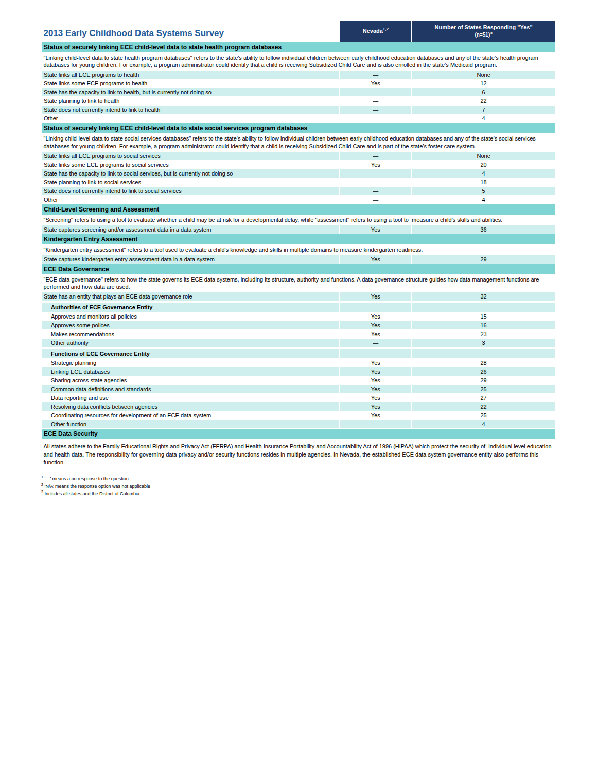| 2013 Early Childhood Data Systems Survey | Nevada 1,2 | Number of States Responding "Yes" (n=51) 3 |
| Status of securely linking ECE child-level data to state health program databases |
| "Linking child-level data to state health program databases" refers to the state's ability to follow individual children between early childhood education databases and any of the state’s health program databases for young children. For example, a program administrator could identify that a child is receiving Subsidized Child Care and is also enrolled in the state’s Medicaid program. |
| State links all ECE programs to health | — | None |
| State links some ECE programs to health | Yes | 12 |
| State has the capacity to link to health, but is currently not doing so | — | 6 |
| State planning to link to health | — | 22 |
| State does not currently intend to link to health | — | 7 |
| Other | — | 4 |
| Status of securely linking ECE child-level data to state social services program databases |
| "Linking child-level data to state social services databases" refers to the state's ability to follow individual children between early childhood education databases and any of the state’s social services databases for young children. For example, a program administrator could identify that a child is receiving Subsidized Child Care and is part of the state’s foster care system. |
| State links all ECE programs to social services | — | None |
| State links some ECE programs to social services | Yes | 20 |
| State has the capacity to link to social services, but is currently not doing so | — | 4 |
| State planning to link to social services | — | 18 |
| State does not currently intend to link to social services | — | 5 |
| Other | — | 4 |
| Child-Level Screening and Assessment |
| "Screening" refers to using a tool to evaluate whether a child may be at risk for a developmental delay, while "assessment" refers to using a tool to measure a child's skills and abilities. |
| State captures screening and/or assessment data in a data system | Yes | 36 |
| Kindergarten Entry Assessment |
| "Kindergarten entry assessment" refers to a tool used to evaluate a child's knowledge and skills in multiple domains to measure kindergarten readiness. |
| State captures kindergarten entry assessment data in a data system | Yes | 29 |
| ECE Data Governance |
| "ECE data governance" refers to how the state governs its ECE data systems, including its structure, authority and functions. A data governance structure guides how data management functions are performed and how data are used. |
| State has an entity that plays an ECE data governance role | Yes | 32 |
| Authorities of ECE Governance Entity | | |
| Approves and monitors all policies | Yes | 15 |
| Approves some polices | Yes | 16 |
| Makes recommendations | Yes | 23 |
| Other authority | — | 3 |
| Functions of ECE Governance Entity | | |
| Strategic planning | Yes | 28 |
| Linking ECE databases | Yes | 26 |
| Sharing across state agencies | Yes | 29 |
| Common data definitions and standards | Yes | 25 |
| Data reporting and use | Yes | 27 |
| Resolving data conflicts between agencies | Yes | 22 |
| Coordinating resources for development of an ECE data system | Yes | 25 |
| Other function | — | 4 |
| ECE Data Security |
| All states adhere to the Family Educational Rights and Privacy Act (FERPA) and Health Insurance Portability and Accountability Act of 1996 (HIPAA) which protect the security of individual level education and health data. The responsibility for governing data privacy and/or security functions resides in multiple agencies. In Nevada, the established ECE data system governance entity also performs this function. |
1 ‘—’ means a no response to the question
2 ‘N/A’ means the response option was not applicable
3 Includes all states and the District of Columbia